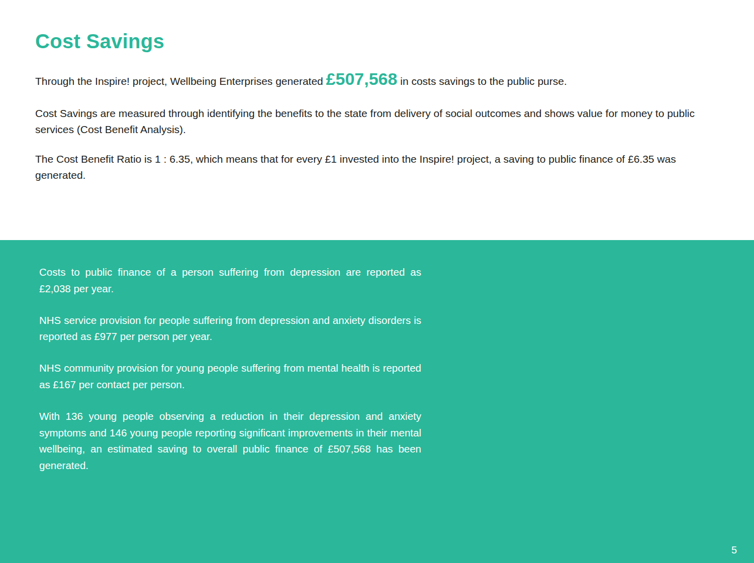Cost Savings
Through the Inspire! project, Wellbeing Enterprises generated £507,568 in costs savings to the public purse.
Cost Savings are measured through identifying the benefits to the state from delivery of social outcomes and shows value for money to public services (Cost Benefit Analysis).
The Cost Benefit Ratio is 1 : 6.35, which means that for every £1 invested into the Inspire! project, a saving to public finance of £6.35 was generated.
Costs to public finance of a person suffering from depression are reported as £2,038 per year.
NHS service provision for people suffering from depression and anxiety disorders is reported as £977 per person per year.
NHS community provision for young people suffering from mental health is reported as £167 per contact per person.
With 136 young people observing a reduction in their depression and anxiety symptoms and 146 young people reporting significant improvements in their mental wellbeing, an estimated saving to overall public finance of £507,568 has been generated.
5